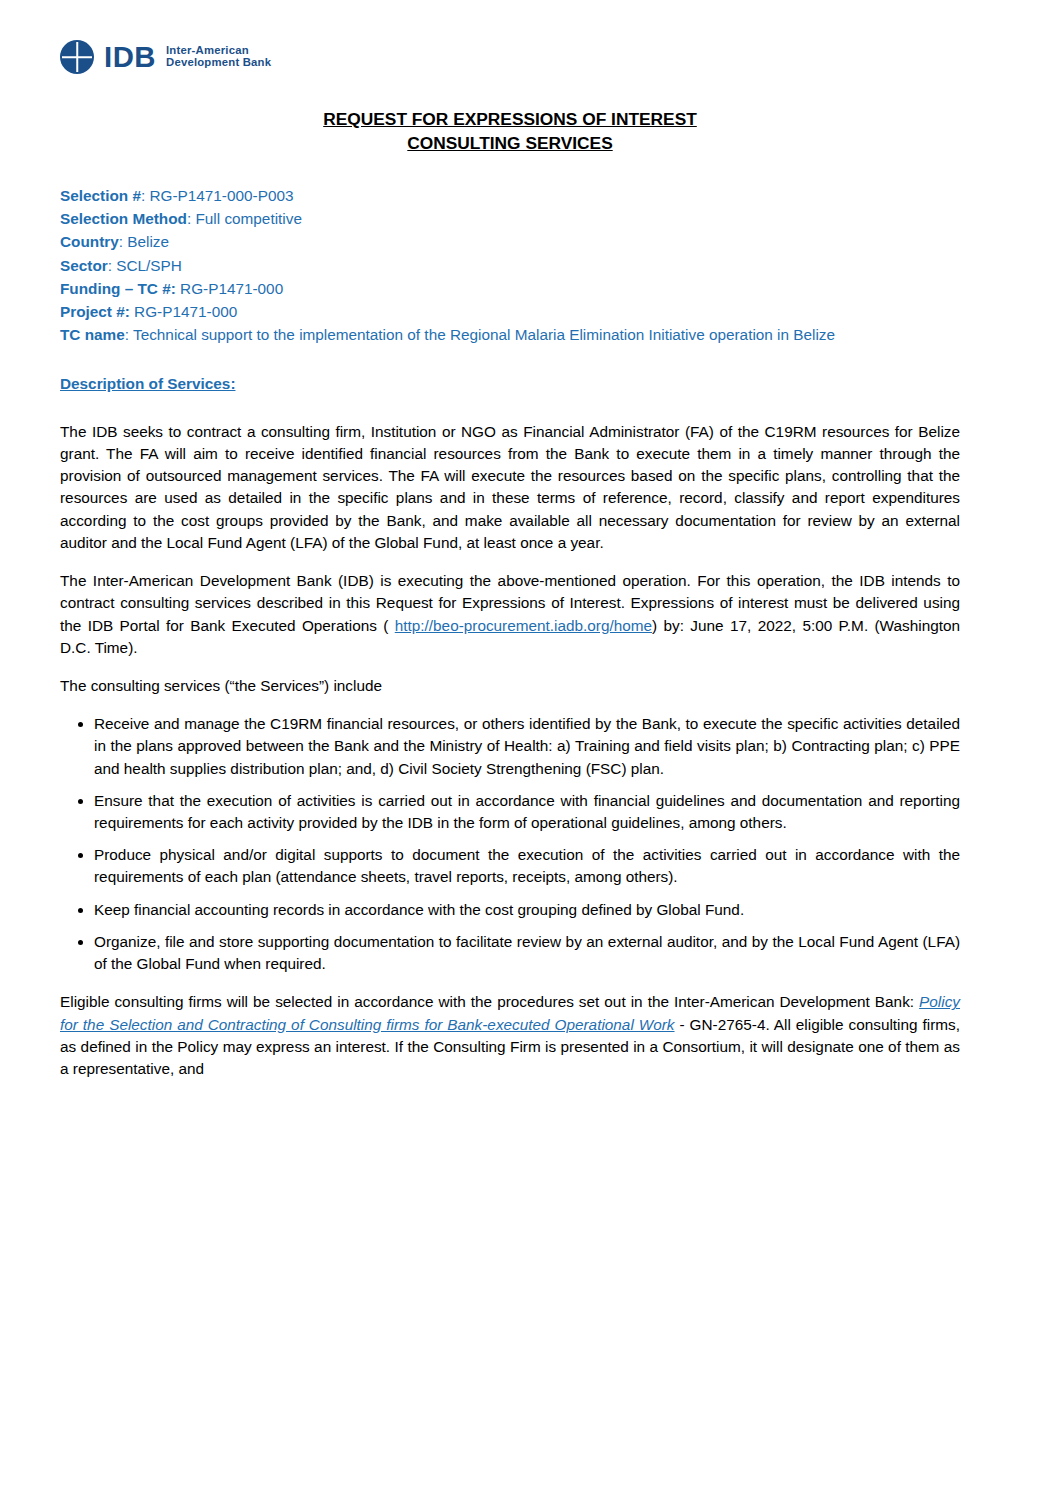IDB
Inter-American
Development Bank
REQUEST FOR EXPRESSIONS OF INTEREST CONSULTING SERVICES
Selection #: RG-P1471-000-P003
Selection Method: Full competitive
Country: Belize
Sector: SCL/SPH
Funding – TC #: RG-P1471-000
Project #: RG-P1471-000
TC name: Technical support to the implementation of the Regional Malaria Elimination Initiative operation in Belize
Description of Services:
The IDB seeks to contract a consulting firm, Institution or NGO as Financial Administrator (FA) of the C19RM resources for Belize grant. The FA will aim to receive identified financial resources from the Bank to execute them in a timely manner through the provision of outsourced management services. The FA will execute the resources based on the specific plans, controlling that the resources are used as detailed in the specific plans and in these terms of reference, record, classify and report expenditures according to the cost groups provided by the Bank, and make available all necessary documentation for review by an external auditor and the Local Fund Agent (LFA) of the Global Fund, at least once a year.
The Inter-American Development Bank (IDB) is executing the above-mentioned operation. For this operation, the IDB intends to contract consulting services described in this Request for Expressions of Interest. Expressions of interest must be delivered using the IDB Portal for Bank Executed Operations ( http://beo-procurement.iadb.org/home) by: June 17, 2022, 5:00 P.M. (Washington D.C. Time).
The consulting services (“the Services”) include
Receive and manage the C19RM financial resources, or others identified by the Bank, to execute the specific activities detailed in the plans approved between the Bank and the Ministry of Health: a) Training and field visits plan; b) Contracting plan; c) PPE and health supplies distribution plan; and, d) Civil Society Strengthening (FSC) plan.
Ensure that the execution of activities is carried out in accordance with financial guidelines and documentation and reporting requirements for each activity provided by the IDB in the form of operational guidelines, among others.
Produce physical and/or digital supports to document the execution of the activities carried out in accordance with the requirements of each plan (attendance sheets, travel reports, receipts, among others).
Keep financial accounting records in accordance with the cost grouping defined by Global Fund.
Organize, file and store supporting documentation to facilitate review by an external auditor, and by the Local Fund Agent (LFA) of the Global Fund when required.
Eligible consulting firms will be selected in accordance with the procedures set out in the Inter-American Development Bank: Policy for the Selection and Contracting of Consulting firms for Bank-executed Operational Work - GN-2765-4. All eligible consulting firms, as defined in the Policy may express an interest. If the Consulting Firm is presented in a Consortium, it will designate one of them as a representative, and